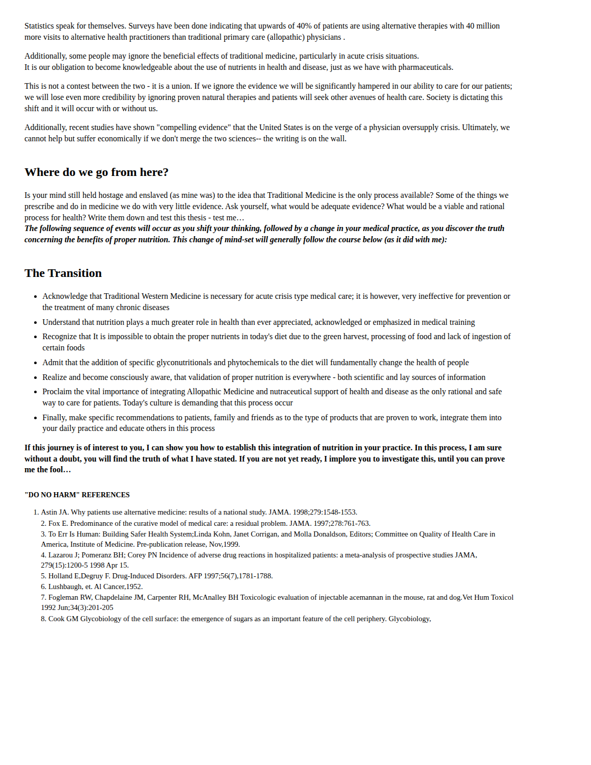Statistics speak for themselves. Surveys have been done indicating that upwards of 40% of patients are using alternative therapies with 40 million more visits to alternative health practitioners than traditional primary care (allopathic) physicians .
Additionally, some people may ignore the beneficial effects of traditional medicine, particularly in acute crisis situations.
It is our obligation to become knowledgeable about the use of nutrients in health and disease, just as we have with pharmaceuticals.
This is not a contest between the two - it is a union. If we ignore the evidence we will be significantly hampered in our ability to care for our patients; we will lose even more credibility by ignoring proven natural therapies and patients will seek other avenues of health care. Society is dictating this shift and it will occur with or without us.
Additionally, recent studies have shown "compelling evidence" that the United States is on the verge of a physician oversupply crisis. Ultimately, we cannot help but suffer economically if we don't merge the two sciences-- the writing is on the wall.
Where do we go from here?
Is your mind still held hostage and enslaved (as mine was) to the idea that Traditional Medicine is the only process available? Some of the things we prescribe and do in medicine we do with very little evidence. Ask yourself, what would be adequate evidence? What would be a viable and rational process for health? Write them down and test this thesis - test me…
The following sequence of events will occur as you shift your thinking, followed by a change in your medical practice, as you discover the truth concerning the benefits of proper nutrition. This change of mind-set will generally follow the course below (as it did with me):
The Transition
Acknowledge that Traditional Western Medicine is necessary for acute crisis type medical care; it is however, very ineffective for prevention or the treatment of many chronic diseases
Understand that nutrition plays a much greater role in health than ever appreciated, acknowledged or emphasized in medical training
Recognize that It is impossible to obtain the proper nutrients in today's diet due to the green harvest, processing of food and lack of ingestion of certain foods
Admit that the addition of specific glyconutritionals and phytochemicals to the diet will fundamentally change the health of people
Realize and become consciously aware, that validation of proper nutrition is everywhere - both scientific and lay sources of information
Proclaim the vital importance of integrating Allopathic Medicine and nutraceutical support of health and disease as the only rational and safe way to care for patients. Today's culture is demanding that this process occur
Finally, make specific recommendations to patients, family and friends as to the type of products that are proven to work, integrate them into your daily practice and educate others in this process
If this journey is of interest to you, I can show you how to establish this integration of nutrition in your practice. In this process, I am sure without a doubt, you will find the truth of what I have stated. If you are not yet ready, I implore you to investigate this, until you can prove me the fool…
"DO NO HARM" REFERENCES
Astin JA. Why patients use alternative medicine: results of a national study. JAMA. 1998;279:1548-1553.
2. Fox E. Predominance of the curative model of medical care: a residual problem. JAMA. 1997;278:761-763.
3. To Err Is Human: Building Safer Health System;Linda Kohn, Janet Corrigan, and Molla Donaldson, Editors; Committee on Quality of Health Care in America, Institute of Medicine. Pre-publication release, Nov,1999.
4. Lazarou J; Pomeranz BH; Corey PN Incidence of adverse drug reactions in hospitalized patients: a meta-analysis of prospective studies JAMA, 279(15):1200-5 1998 Apr 15.
5. Holland E,Degruy F. Drug-Induced Disorders. AFP 1997;56(7),1781-1788.
6. Lushbaugh, et. Al Cancer,1952.
7. Fogleman RW, Chapdelaine JM, Carpenter RH, McAnalley BH Toxicologic evaluation of injectable acemannan in the mouse, rat and dog.Vet Hum Toxicol 1992 Jun;34(3):201-205
8. Cook GM Glycobiology of the cell surface: the emergence of sugars as an important feature of the cell periphery. Glycobiology,